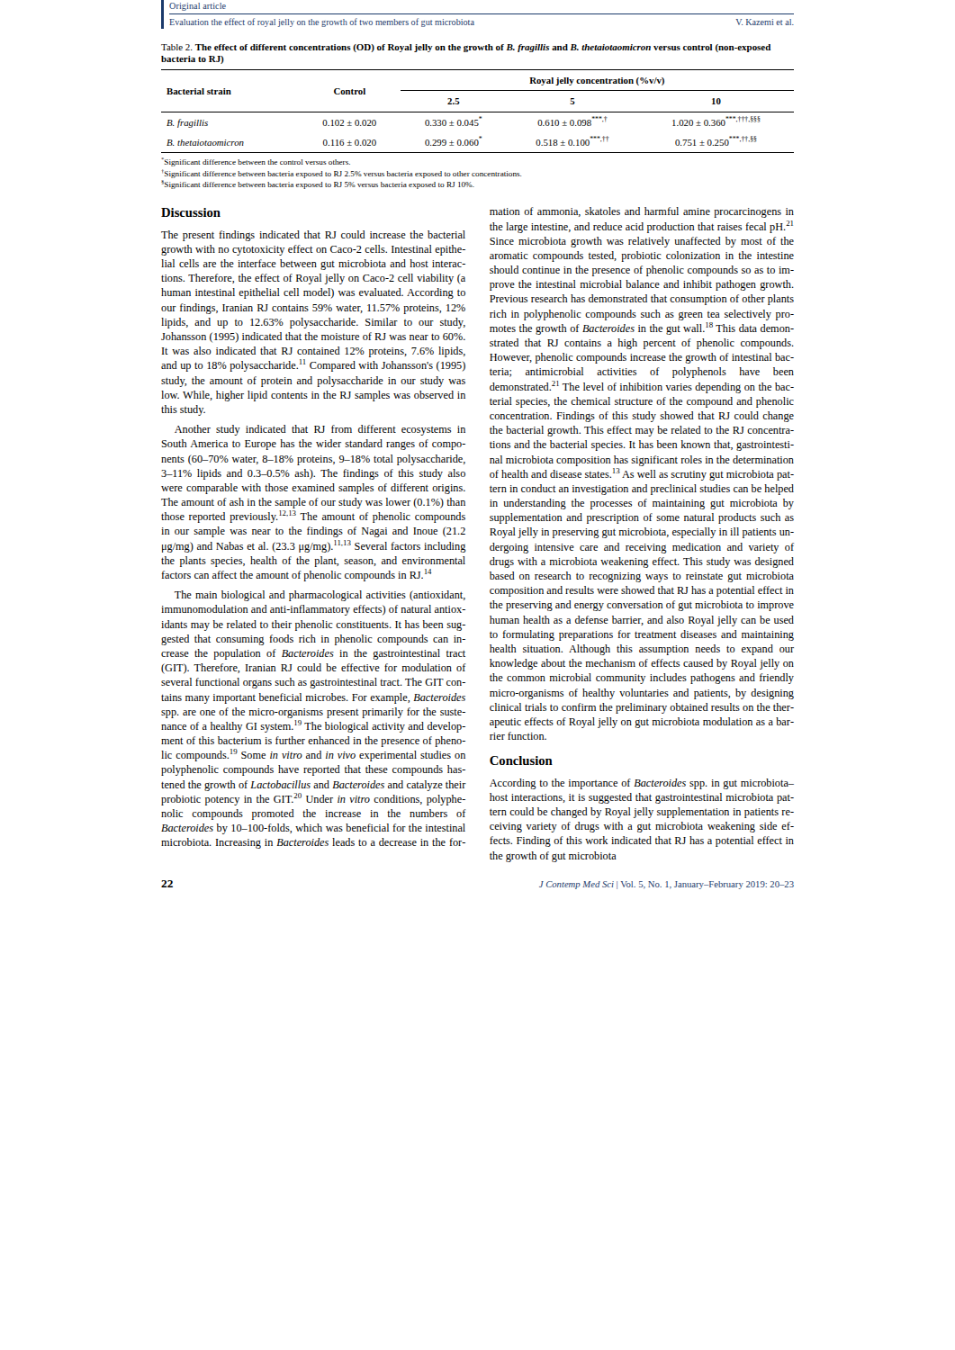Original article
Evaluation the effect of royal jelly on the growth of two members of gut microbiota V. Kazemi et al.
Table 2. The effect of different concentrations (OD) of Royal jelly on the growth of B. fragillis and B. thetaiotaomicron versus control (non-exposed bacteria to RJ)
| Bacterial strain | Control | Royal jelly concentration (%v/v) |
| --- | --- | --- |
| 2.5 | 5 | 10 |
| B. fragillis | 0.102 ± 0.020 | 0.330 ± 0.045 * | 0.610 ± 0.098 ***,† | 1.020 ± 0.360 ***,†††,§§§ |
| B. thetaiotaomicron | 0.116 ± 0.020 | 0.299 ± 0.060 * | 0.518 ± 0.100 ***,†† | 0.751 ± 0.250 ***,††,§§ |
*Significant difference between the control versus others.
†Significant difference between bacteria exposed to RJ 2.5% versus bacteria exposed to other concentrations.
§Significant difference between bacteria exposed to RJ 5% versus bacteria exposed to RJ 10%.
Discussion
The present findings indicated that RJ could increase the bacterial growth with no cytotoxicity effect on Caco-2 cells. Intestinal epithelial cells are the interface between gut microbiota and host interactions. Therefore, the effect of Royal jelly on Caco-2 cell viability (a human intestinal epithelial cell model) was evaluated. According to our findings, Iranian RJ contains 59% water, 11.57% proteins, 12% lipids, and up to 12.63% polysaccharide. Similar to our study, Johansson (1995) indicated that the moisture of RJ was near to 60%. It was also indicated that RJ contained 12% proteins, 7.6% lipids, and up to 18% polysaccharide.11 Compared with Johansson's (1995) study, the amount of protein and polysaccharide in our study was low. While, higher lipid contents in the RJ samples was observed in this study.
Another study indicated that RJ from different ecosystems in South America to Europe has the wider standard ranges of components (60–70% water, 8–18% proteins, 9–18% total polysaccharide, 3–11% lipids and 0.3–0.5% ash). The findings of this study also were comparable with those examined samples of different origins. The amount of ash in the sample of our study was lower (0.1%) than those reported previously.12,13 The amount of phenolic compounds in our sample was near to the findings of Nagai and Inoue (21.2 μg/mg) and Nabas et al. (23.3 μg/mg).11,13 Several factors including the plants species, health of the plant, season, and environmental factors can affect the amount of phenolic compounds in RJ.14
The main biological and pharmacological activities (antioxidant, immunomodulation and anti-inflammatory effects) of natural antioxidants may be related to their phenolic constituents. It has been suggested that consuming foods rich in phenolic compounds can increase the population of Bacteroides in the gastrointestinal tract (GIT). Therefore, Iranian RJ could be effective for modulation of several functional organs such as gastrointestinal tract. The GIT contains many important beneficial microbes. For example, Bacteroides spp. are one of the micro-organisms present primarily for the sustenance of a healthy GI system.19 The biological activity and development of this bacterium is further enhanced in the presence of phenolic compounds.19 Some in vitro and in vivo experimental studies on polyphenolic compounds have reported that these compounds hastened the growth of Lactobacillus and Bacteroides and catalyze their probiotic potency in the GIT.20 Under in vitro conditions, polyphenolic compounds promoted the increase in the numbers of Bacteroides by 10–100-folds, which was beneficial for the intestinal microbiota. Increasing in Bacteroides leads to a decrease in the formation of ammonia, skatoles and harmful amine procarcinogens in the large intestine, and reduce acid production that raises fecal pH.21 Since microbiota growth was relatively unaffected by most of the aromatic compounds tested, probiotic colonization in the intestine should continue in the presence of phenolic compounds so as to improve the intestinal microbial balance and inhibit pathogen growth. Previous research has demonstrated that consumption of other plants rich in polyphenolic compounds such as green tea selectively promotes the growth of Bacteroides in the gut wall.18 This data demonstrated that RJ contains a high percent of phenolic compounds. However, phenolic compounds increase the growth of intestinal bacteria; antimicrobial activities of polyphenols have been demonstrated.21 The level of inhibition varies depending on the bacterial species, the chemical structure of the compound and phenolic concentration. Findings of this study showed that RJ could change the bacterial growth. This effect may be related to the RJ concentrations and the bacterial species. It has been known that, gastrointestinal microbiota composition has significant roles in the determination of health and disease states.13 As well as scrutiny gut microbiota pattern in conduct an investigation and preclinical studies can be helped in understanding the processes of maintaining gut microbiota by supplementation and prescription of some natural products such as Royal jelly in preserving gut microbiota, especially in ill patients undergoing intensive care and receiving medication and variety of drugs with a microbiota weakening effect. This study was designed based on research to recognizing ways to reinstate gut microbiota composition and results were showed that RJ has a potential effect in the preserving and energy conversation of gut microbiota to improve human health as a defense barrier, and also Royal jelly can be used to formulating preparations for treatment diseases and maintaining health situation. Although this assumption needs to expand our knowledge about the mechanism of effects caused by Royal jelly on the common microbial community includes pathogens and friendly micro-organisms of healthy voluntaries and patients, by designing clinical trials to confirm the preliminary obtained results on the therapeutic effects of Royal jelly on gut microbiota modulation as a barrier function.
Conclusion
According to the importance of Bacteroides spp. in gut microbiota–host interactions, it is suggested that gastrointestinal microbiota pattern could be changed by Royal jelly supplementation in patients receiving variety of drugs with a gut microbiota weakening side effects. Finding of this work indicated that RJ has a potential effect in the growth of gut microbiota
22
J Contemp Med Sci | Vol. 5, No. 1, January–February 2019: 20–23